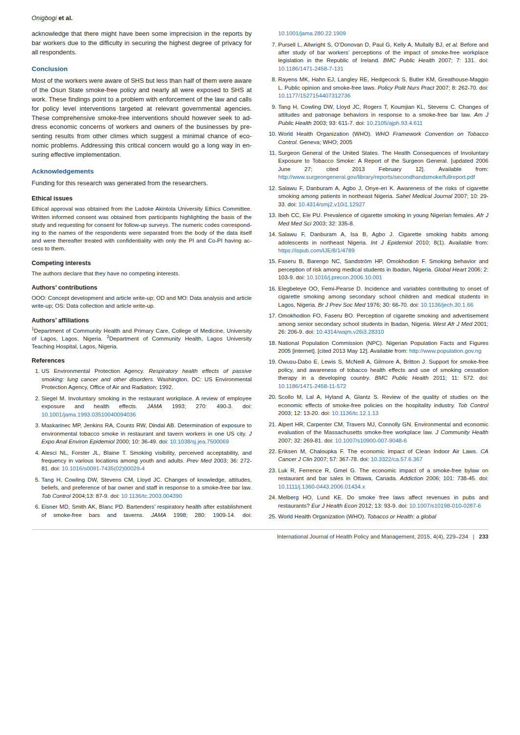Onigbogi et al.
acknowledge that there might have been some imprecision in the reports by bar workers due to the difficulty in securing the highest degree of privacy for all respondents.
Conclusion
Most of the workers were aware of SHS but less than half of them were aware of the Osun State smoke-free policy and nearly all were exposed to SHS at work. These findings point to a problem with enforcement of the law and calls for policy level interventions targeted at relevant governmental agencies. These comprehensive smoke-free interventions should however seek to address economic concerns of workers and owners of the businesses by presenting results from other climes which suggest a minimal chance of economic problems. Addressing this critical concern would go a long way in ensuring effective implementation.
Acknowledgements
Funding for this research was generated from the researchers.
Ethical issues
Ethical approval was obtained from the Ladoke Akintola University Ethics Committee. Written informed consent was obtained from participants highlighting the basis of the study and requesting for consent for follow-up surveys. The numeric codes corresponding to the names of the respondents were separated from the body of the data itself and were thereafter treated with confidentiality with only the PI and Co-PI having access to them.
Competing interests
The authors declare that they have no competing interests.
Authors’ contributions
OOO: Concept development and article write-up; OD and MO: Data analysis and article write-up; OS: Data collection and article write-up.
Authors’ affiliations
1Department of Community Health and Primary Care, College of Medicine, University of Lagos, Lagos, Nigeria. 2Department of Community Health, Lagos University Teaching Hospital, Lagos, Nigeria.
References
US Environmental Protection Agency. Respiratory health effects of passive smoking: lung cancer and other disorders. Washington, DC: US Environmental Protection Agency, Office of Air and Radiation; 1992.
Siegel M. Involuntary smoking in the restaurant workplace. A review of employee exposure and health effects. JAMA 1993; 270: 490-3. doi: 10.1001/jama.1993.03510040094036
Maskarinec MP, Jenkins RA, Counts RW, Dindal AB. Determination of exposure to environmental tobacco smoke in restaurant and tavern workers in one US city. J Expo Anal Environ Epidemiol 2000; 10: 36-49. doi: 10.1038/sj.jea.7500069
Alesci NL, Forster JL, Blaine T. Smoking visibility, perceived acceptability, and frequency in various locations among youth and adults. Prev Med 2003; 36: 272-81. doi: 10.1016/s0091-7435(02)00029-4
Tang H, Cowling DW, Stevens CM, Lloyd JC. Changes of knowledge, attitudes, beliefs, and preference of bar owner and staff in response to a smoke-free bar law. Tob Control 2004;13: 87-9. doi: 10.1136/tc.2003.004390
Eisner MD, Smith AK, Blanc PD. Bartenders’ respiratory health after establishment of smoke-free bars and taverns. JAMA 1998; 280: 1909-14. doi: 10.1001/jama.280.22.1909
Pursell L, Allwright S, O’Donovan D, Paul G, Kelly A, Mullally BJ, et al. Before and after study of bar workers’ perceptions of the impact of smoke-free workplace legislation in the Republic of Ireland. BMC Public Health 2007; 7: 131. doi: 10.1186/1471-2458-7-131
Rayens MK, Hahn EJ, Langley RE, Hedgecock S, Butler KM, Greathouse-Maggio L. Public opinion and smoke-free laws. Policy Polit Nurs Pract 2007; 8: 262-70. doi: 10.1177/1527154407312736
Tang H, Cowling DW, Lloyd JC, Rogers T, Koumjian KL, Stevens C. Changes of attitudes and patronage behaviors in response to a smoke-free bar law. Am J Public Health 2003; 93: 611-7. doi: 10.2105/ajph.93.4.611
World Health Organization (WHO). WHO Framework Convention on Tobacco Control. Geneva; WHO; 2005
Surgeon General of the United States. The Health Consequences of Involuntary Exposure to Tobacco Smoke: A Report of the Surgeon General. [updated 2006 June 27; cited 2013 February 12]. Available from: http://www.surgeongeneral.gov/library/reports/secondhandsmoke/fullreport.pdf
Salawu F, Danburam A, Agbo J, Onye-eri K. Awareness of the risks of cigarette smoking among patients in northeast Nigeria. Sahel Medical Journal 2007; 10: 29-33. doi: 10.4314/smj2.v10i1.12927
Ibeh CC, Ele PU. Prevalence of cigarette smoking in young Nigerian females. Afr J Med Med Sci 2003; 32: 335-8.
Salawu F, Danburam A, Isa B, Agbo J. Cigarette smoking habits among adolescents in northeast Nigeria. Int J Epidemiol 2010; 8(1). Available from: https://ispub.com/IJE/8/1/4789
Faseru B, Barengo NC, Sandström HP, Omokhodion F. Smoking behavior and perception of risk among medical students in Ibadan, Nigeria. Global Heart 2006; 2: 103-9. doi: 10.1016/j.precon.2006.10.001
Elegbeleye OO, Femi-Pearse D. Incidence and variables contributing to onset of cigarette smoking among secondary school children and medical students in Lagos, Nigeria. Br J Prev Soc Med 1976; 30: 66-70. doi: 10.1136/jech.30.1.66
Omokhodion FO, Faseru BO. Perception of cigarette smoking and advertisement among senior secondary school students in Ibadan, Nigeria. West Afr J Med 2001; 26: 206-9. doi: 10.4314/wajm.v26i3.28310
National Population Commission (NPC). Nigerian Population Facts and Figures 2005 [internet]. [cited 2013 May 12]. Available from: http://www.population.gov.ng
Owusu-Dabo E, Lewis S, McNeill A, Gilmore A, Britton J. Support for smoke-free policy, and awareness of tobacco health effects and use of smoking cessation therapy in a developing country. BMC Public Health 2011; 11: 572. doi: 10.1186/1471-2458-11-572
Scollo M, Lal A, Hyland A, Glantz S. Review of the quality of studies on the economic effects of smoke-free policies on the hospitality industry. Tob Control 2003; 12: 13-20. doi: 10.1136/tc.12.1.13
Alpert HR, Carpenter CM, Travers MJ, Connolly GN. Environmental and economic evaluation of the Massachusetts smoke-free workplace law. J Community Health 2007; 32: 269-81. doi: 10.1007/s10900-007-9048-6
Eriksen M, Chaloupka F. The economic impact of Clean Indoor Air Laws. CA Cancer J Clin 2007; 57: 367-78. doi: 10.3322/ca.57.6.367
Luk R, Ferrence R, Gmel G. The economic impact of a smoke-free bylaw on restaurant and bar sales in Ottawa, Canada. Addiction 2006; 101: 738-45. doi: 10.1111/j.1360-0443.2006.01434.x
Melberg HO, Lund KE. Do smoke free laws affect revenues in pubs and restaurants? Eur J Health Econ 2012; 13: 93-9. doi: 10.1007/s10198-010-0287-6
World Health Organization (WHO). Tobacco or Health: a global
International Journal of Health Policy and Management, 2015, 4(4), 229–234 | 233